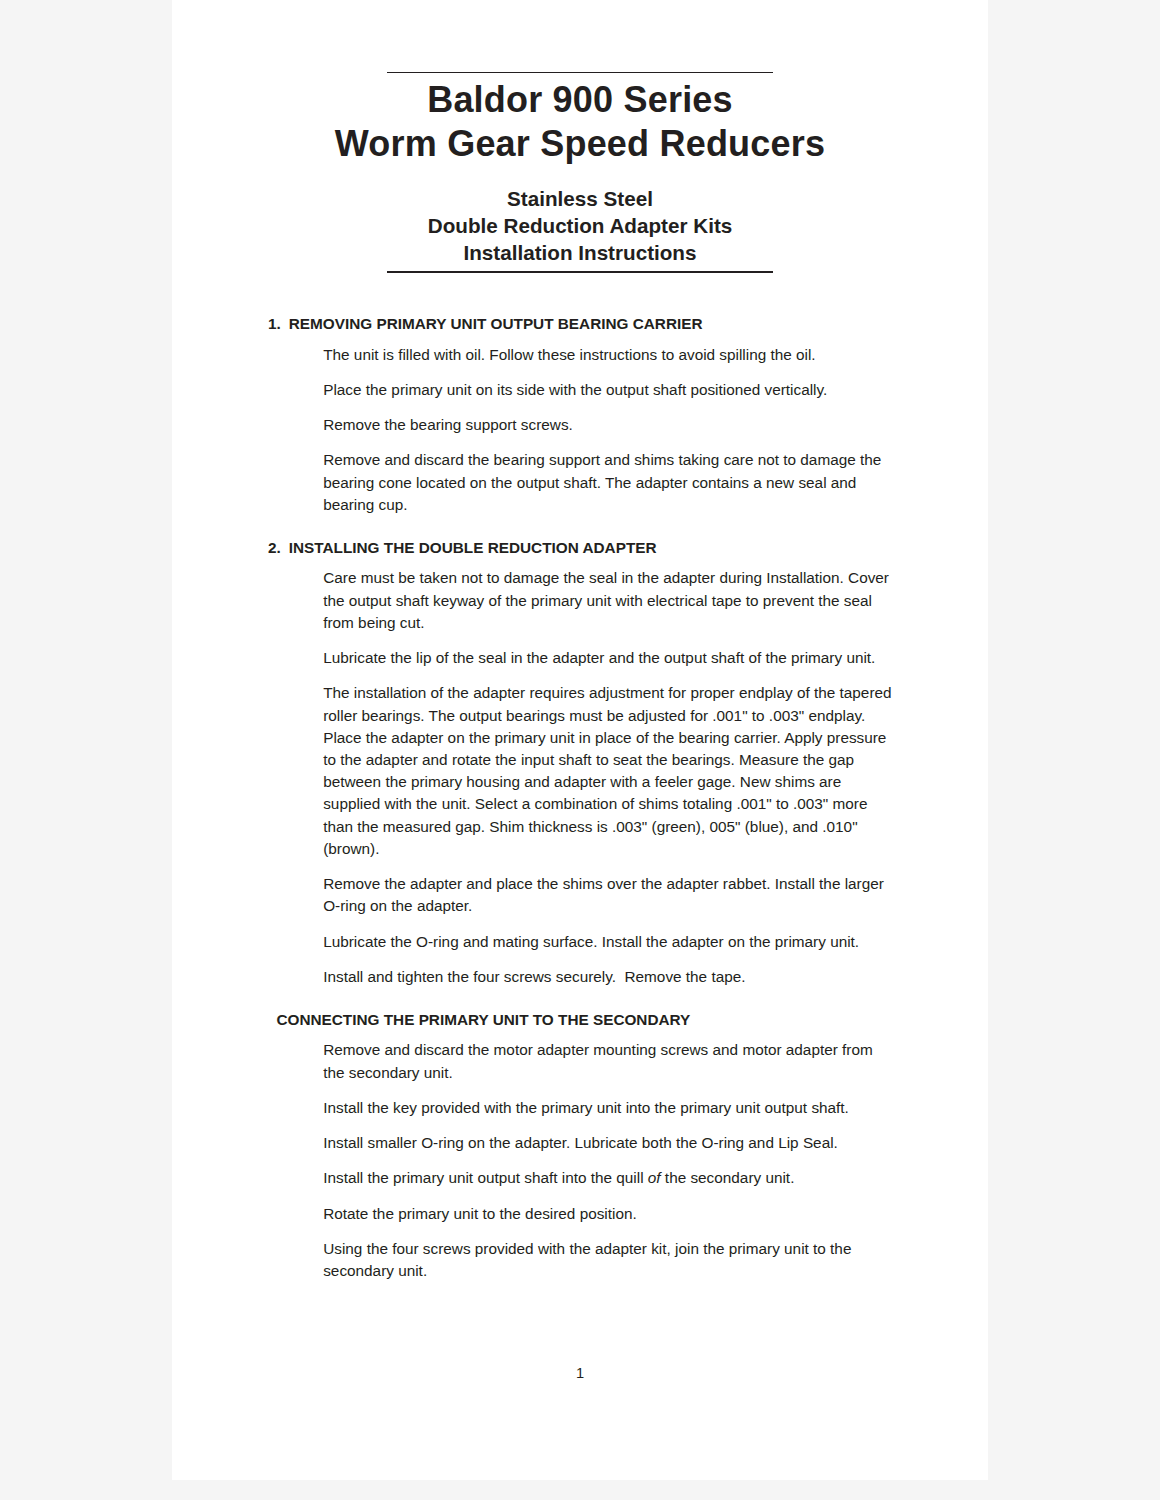Baldor 900 Series
Worm Gear Speed Reducers
Stainless Steel
Double Reduction Adapter Kits
Installation Instructions
1. Removing Primary Unit Output Bearing Carrier
The unit is filled with oil. Follow these instructions to avoid spilling the oil.
Place the primary unit on its side with the output shaft positioned vertically.
Remove the bearing support screws.
Remove and discard the bearing support and shims taking care not to damage the bearing cone located on the output shaft. The adapter contains a new seal and bearing cup.
2. Installing the Double Reduction Adapter
Care must be taken not to damage the seal in the adapter during Installation. Cover the output shaft keyway of the primary unit with electrical tape to prevent the seal from being cut.
Lubricate the lip of the seal in the adapter and the output shaft of the primary unit.
The installation of the adapter requires adjustment for proper endplay of the tapered roller bearings. The output bearings must be adjusted for .001" to .003" endplay. Place the adapter on the primary unit in place of the bearing carrier. Apply pressure to the adapter and rotate the input shaft to seat the bearings. Measure the gap between the primary housing and adapter with a feeler gage. New shims are supplied with the unit. Select a combination of shims totaling .001" to .003" more than the measured gap. Shim thickness is .003" (green), 005" (blue), and .010" (brown).
Remove the adapter and place the shims over the adapter rabbet. Install the larger O-ring on the adapter.
Lubricate the O-ring and mating surface. Install the adapter on the primary unit.
Install and tighten the four screws securely. Remove the tape.
Connecting the Primary Unit to the Secondary
Remove and discard the motor adapter mounting screws and motor adapter from the secondary unit.
Install the key provided with the primary unit into the primary unit output shaft.
Install smaller O-ring on the adapter. Lubricate both the O-ring and Lip Seal.
Install the primary unit output shaft into the quill of the secondary unit.
Rotate the primary unit to the desired position.
Using the four screws provided with the adapter kit, join the primary unit to the secondary unit.
1